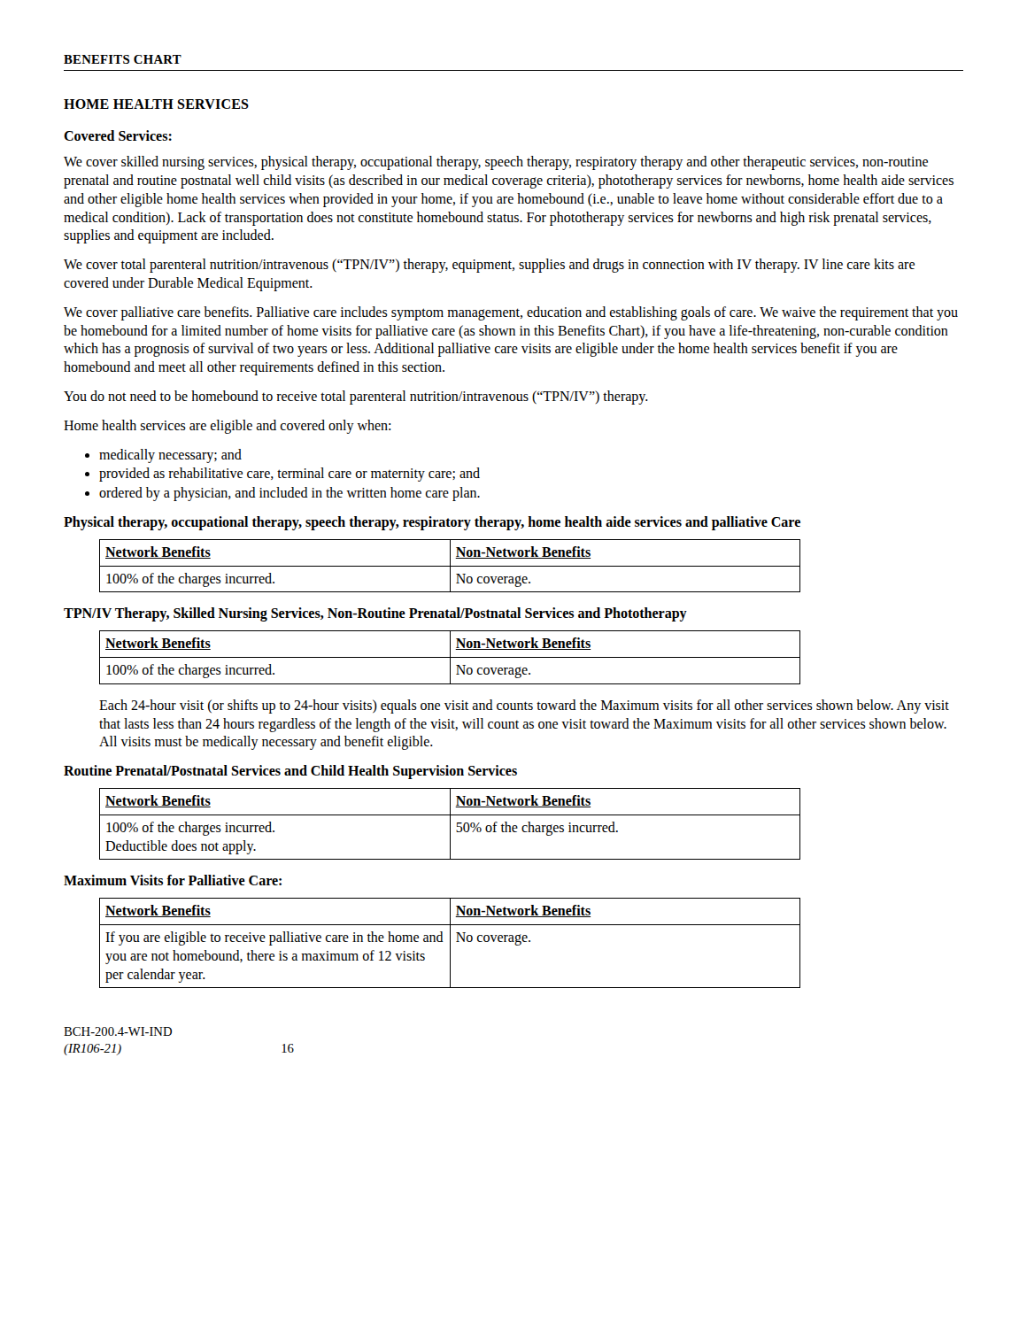BENEFITS CHART
HOME HEALTH SERVICES
Covered Services:
We cover skilled nursing services, physical therapy, occupational therapy, speech therapy, respiratory therapy and other therapeutic services, non-routine prenatal and routine postnatal well child visits (as described in our medical coverage criteria), phototherapy services for newborns, home health aide services and other eligible home health services when provided in your home, if you are homebound (i.e., unable to leave home without considerable effort due to a medical condition). Lack of transportation does not constitute homebound status. For phototherapy services for newborns and high risk prenatal services, supplies and equipment are included.
We cover total parenteral nutrition/intravenous (“TPN/IV”) therapy, equipment, supplies and drugs in connection with IV therapy. IV line care kits are covered under Durable Medical Equipment.
We cover palliative care benefits. Palliative care includes symptom management, education and establishing goals of care. We waive the requirement that you be homebound for a limited number of home visits for palliative care (as shown in this Benefits Chart), if you have a life-threatening, non-curable condition which has a prognosis of survival of two years or less. Additional palliative care visits are eligible under the home health services benefit if you are homebound and meet all other requirements defined in this section.
You do not need to be homebound to receive total parenteral nutrition/intravenous (“TPN/IV”) therapy.
Home health services are eligible and covered only when:
medically necessary; and
provided as rehabilitative care, terminal care or maternity care; and
ordered by a physician, and included in the written home care plan.
Physical therapy, occupational therapy, speech therapy, respiratory therapy, home health aide services and palliative Care
| Network Benefits | Non-Network Benefits |
| --- | --- |
| 100% of the charges incurred. | No coverage. |
TPN/IV Therapy, Skilled Nursing Services, Non-Routine Prenatal/Postnatal Services and Phototherapy
| Network Benefits | Non-Network Benefits |
| --- | --- |
| 100% of the charges incurred. | No coverage. |
Each 24-hour visit (or shifts up to 24-hour visits) equals one visit and counts toward the Maximum visits for all other services shown below. Any visit that lasts less than 24 hours regardless of the length of the visit, will count as one visit toward the Maximum visits for all other services shown below. All visits must be medically necessary and benefit eligible.
Routine Prenatal/Postnatal Services and Child Health Supervision Services
| Network Benefits | Non-Network Benefits |
| --- | --- |
| 100% of the charges incurred. Deductible does not apply. | 50% of the charges incurred. |
Maximum Visits for Palliative Care:
| Network Benefits | Non-Network Benefits |
| --- | --- |
| If you are eligible to receive palliative care in the home and you are not homebound, there is a maximum of 12 visits per calendar year. | No coverage. |
BCH-200.4-WI-IND
(IR106-21) 16